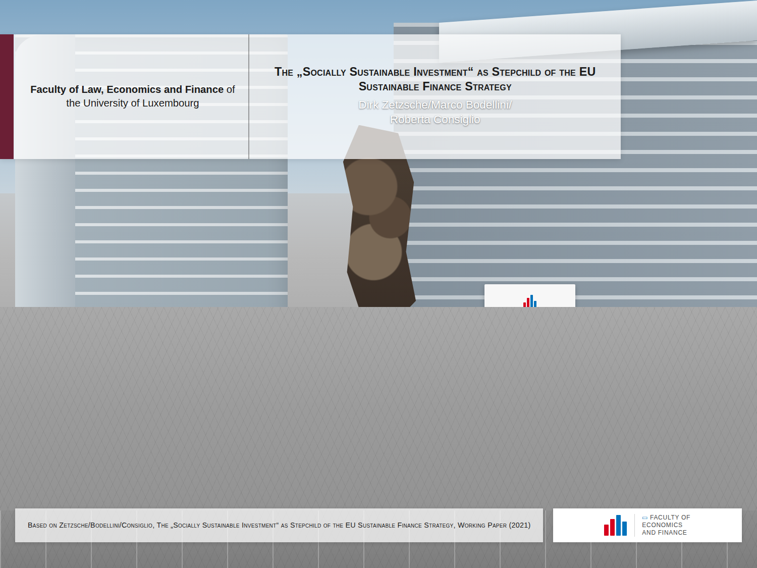UNIVERSITÉ DU
LUXEMBOURG
Faculty of Law, Economics and Finance of the University of Luxembourg
The „Socially Sustainable Investment“ as Stepchild of the EU Sustainable Finance Strategy
Dirk Zetzsche/Marco Bodellini/
Roberta Consiglio
Based on Zetzsche/Bodellini/Consiglio, The „Socially Sustainable Investment“ as Stepchild of the EU Sustainable Finance Strategy, Working Paper (2021)
▭Faculty of
Economics
and Finance